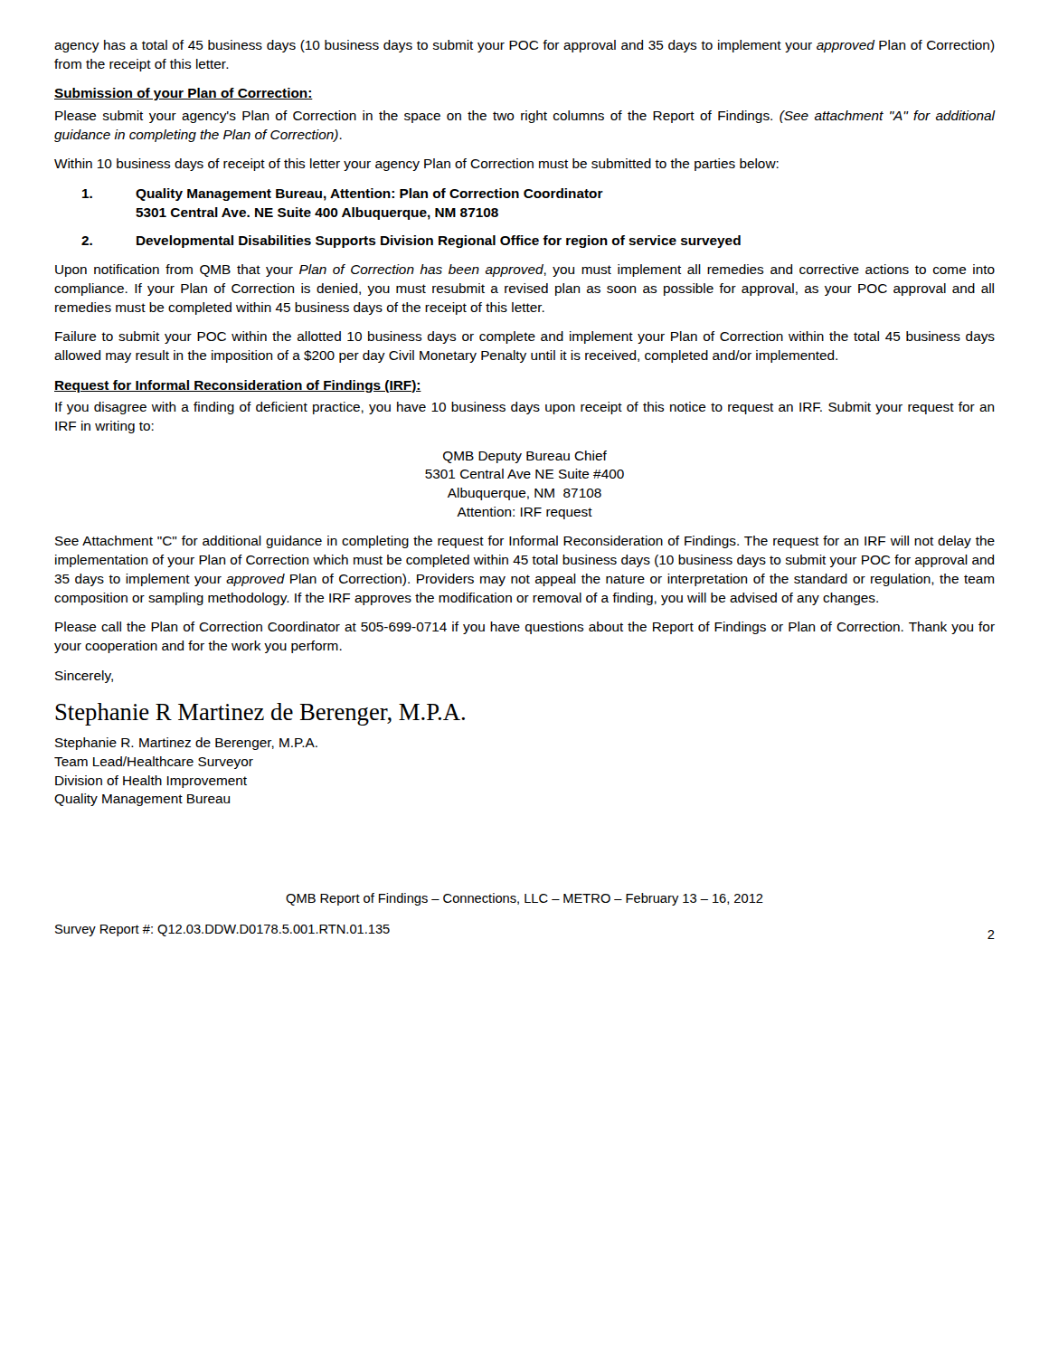agency has a total of 45 business days (10 business days to submit your POC for approval and 35 days to implement your approved Plan of Correction) from the receipt of this letter.
Submission of your Plan of Correction:
Please submit your agency's Plan of Correction in the space on the two right columns of the Report of Findings. (See attachment "A" for additional guidance in completing the Plan of Correction).
Within 10 business days of receipt of this letter your agency Plan of Correction must be submitted to the parties below:
1. Quality Management Bureau, Attention: Plan of Correction Coordinator
5301 Central Ave. NE Suite 400 Albuquerque, NM 87108
2. Developmental Disabilities Supports Division Regional Office for region of service surveyed
Upon notification from QMB that your Plan of Correction has been approved, you must implement all remedies and corrective actions to come into compliance. If your Plan of Correction is denied, you must resubmit a revised plan as soon as possible for approval, as your POC approval and all remedies must be completed within 45 business days of the receipt of this letter.
Failure to submit your POC within the allotted 10 business days or complete and implement your Plan of Correction within the total 45 business days allowed may result in the imposition of a $200 per day Civil Monetary Penalty until it is received, completed and/or implemented.
Request for Informal Reconsideration of Findings (IRF):
If you disagree with a finding of deficient practice, you have 10 business days upon receipt of this notice to request an IRF. Submit your request for an IRF in writing to:
QMB Deputy Bureau Chief
5301 Central Ave NE Suite #400
Albuquerque, NM 87108
Attention: IRF request
See Attachment "C" for additional guidance in completing the request for Informal Reconsideration of Findings. The request for an IRF will not delay the implementation of your Plan of Correction which must be completed within 45 total business days (10 business days to submit your POC for approval and 35 days to implement your approved Plan of Correction). Providers may not appeal the nature or interpretation of the standard or regulation, the team composition or sampling methodology. If the IRF approves the modification or removal of a finding, you will be advised of any changes.
Please call the Plan of Correction Coordinator at 505-699-0714 if you have questions about the Report of Findings or Plan of Correction. Thank you for your cooperation and for the work you perform.
Sincerely,
Stephanie R Martinez de Berenger, M.P.A.
Stephanie R. Martinez de Berenger, M.P.A.
Team Lead/Healthcare Surveyor
Division of Health Improvement
Quality Management Bureau
QMB Report of Findings – Connections, LLC – METRO – February 13 – 16, 2012
Survey Report #: Q12.03.DDW.D0178.5.001.RTN.01.135
2